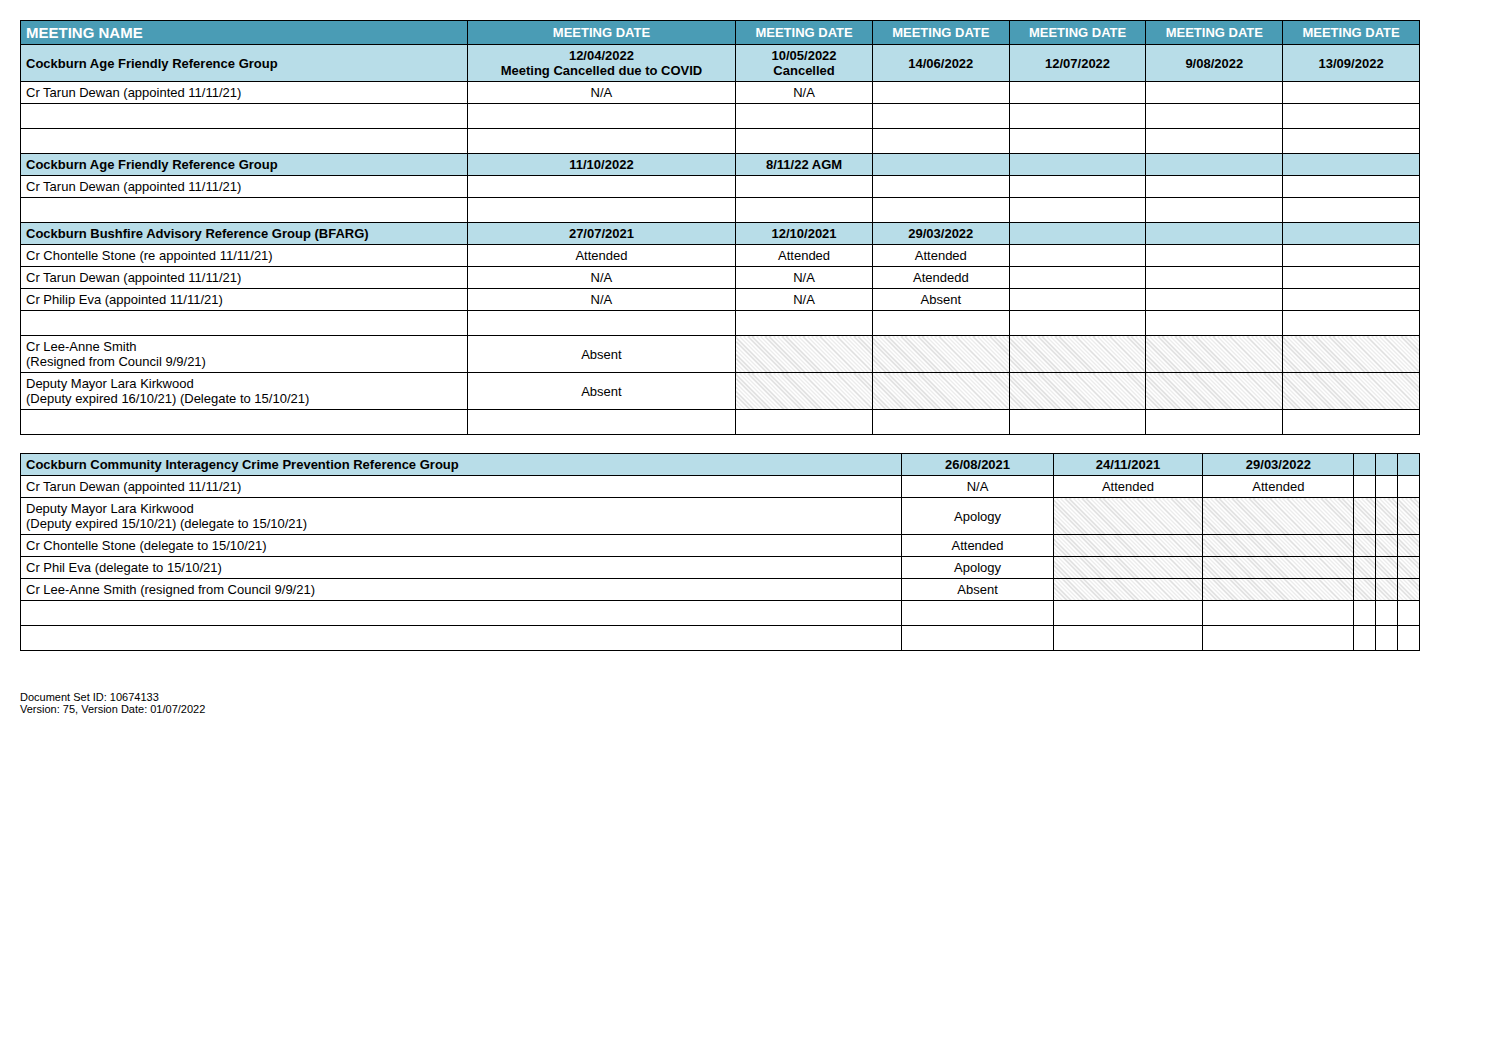| MEETING NAME | MEETING DATE | MEETING DATE | MEETING DATE | MEETING DATE | MEETING DATE | MEETING DATE |
| --- | --- | --- | --- | --- | --- | --- |
| Cockburn Age Friendly Reference Group | 12/04/2022 Meeting Cancelled due to COVID | 10/05/2022 Cancelled | 14/06/2022 | 12/07/2022 | 9/08/2022 | 13/09/2022 |
| Cr Tarun Dewan (appointed 11/11/21) | N/A | N/A | | | | |
| Cockburn Age Friendly Reference Group | 11/10/2022 | 8/11/22 AGM | | | | |
| Cr Tarun Dewan (appointed 11/11/21) | | | | | | |
| Cockburn Bushfire Advisory Reference Group (BFARG) | 27/07/2021 | 12/10/2021 | 29/03/2022 | | | |
| Cr Chontelle Stone (re appointed 11/11/21) | Attended | Attended | Attended | | | |
| Cr Tarun Dewan (appointed 11/11/21) | N/A | N/A | Atendedd | | | |
| Cr Philip Eva (appointed 11/11/21) | N/A | N/A | Absent | | | |
| Cr Lee-Anne Smith (Resigned from Council 9/9/21) | Absent | | | | | |
| Deputy Mayor Lara Kirkwood (Deputy expired 16/10/21) (Delegate to 15/10/21) | Absent | | | | | |
| Cockburn Community Interagency Crime Prevention Reference Group | 26/08/2021 | 24/11/2021 | 29/03/2022 | | | |
| Cr Tarun Dewan (appointed 11/11/21) | N/A | Attended | Attended | | | |
| Deputy Mayor Lara Kirkwood (Deputy expired 15/10/21) (delegate to 15/10/21) | Apology | | | | | |
| Cr Chontelle Stone (delegate to 15/10/21) | Attended | | | | | |
| Cr Phil Eva (delegate to 15/10/21) | Apology | | | | | |
| Cr Lee-Anne Smith (resigned from Council 9/9/21) | Absent | | | | | |
Document Set ID: 10674133
Version: 75, Version Date: 01/07/2022